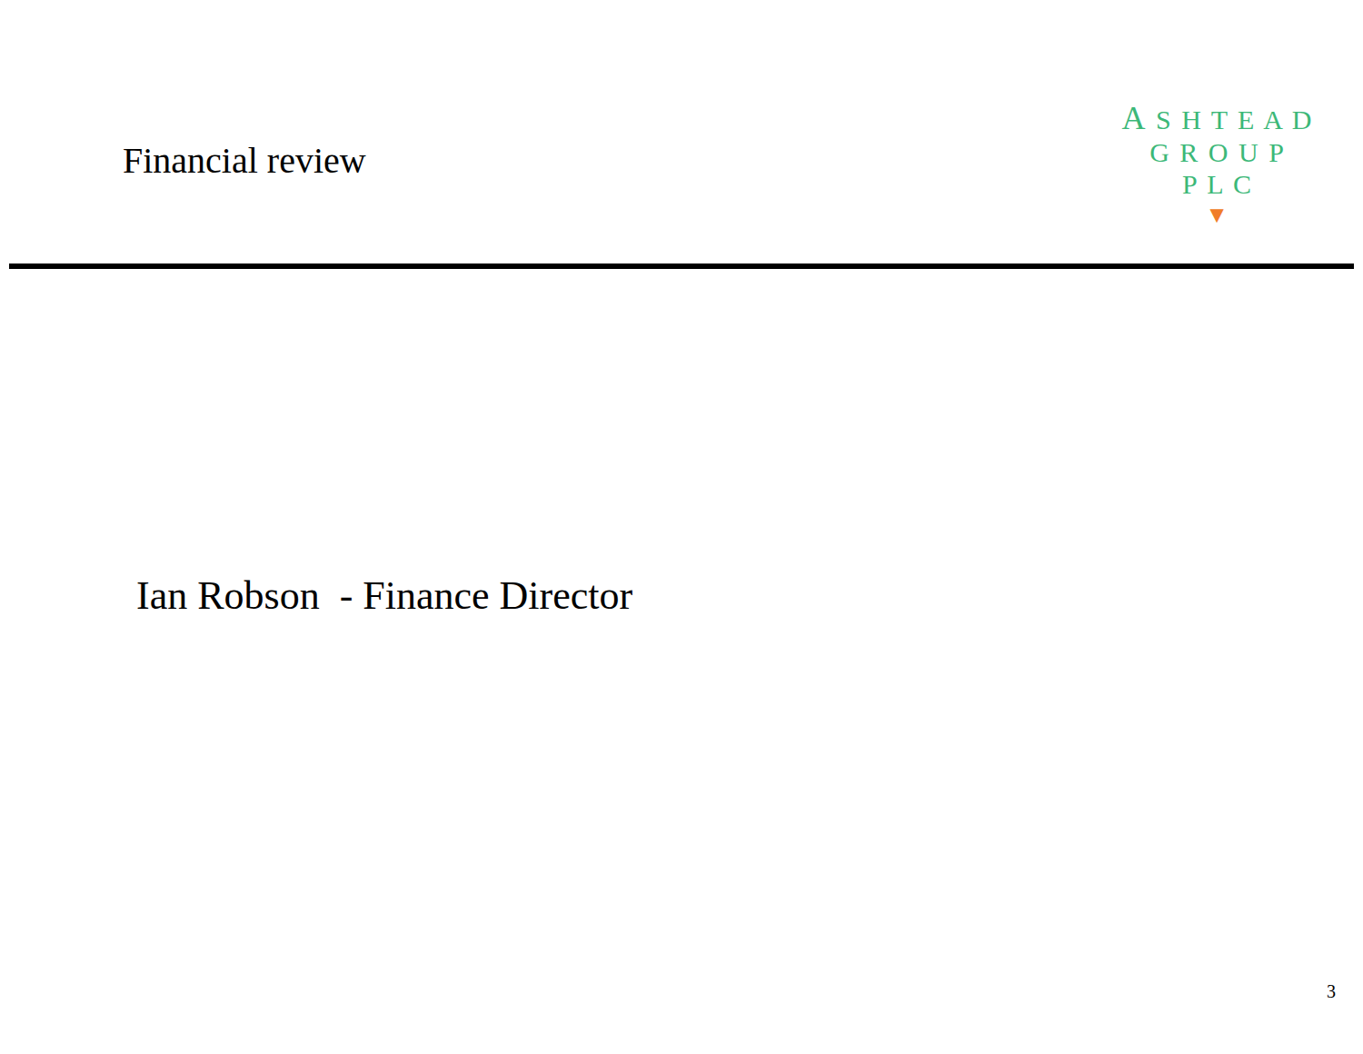Financial review
A S H T E A D
G R O U P
P L C
▼
Ian Robson - Finance Director
3